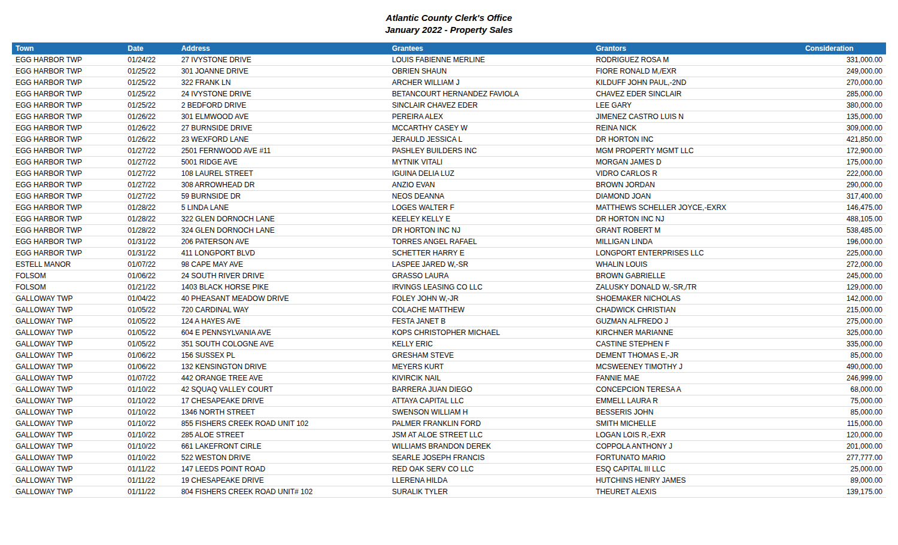Atlantic County Clerk's Office
January 2022 - Property Sales
| Town | Date | Address | Grantees | Grantors | Consideration |
| --- | --- | --- | --- | --- | --- |
| EGG HARBOR TWP | 01/24/22 | 27 IVYSTONE DRIVE | LOUIS FABIENNE MERLINE | RODRIGUEZ ROSA M | 331,000.00 |
| EGG HARBOR TWP | 01/25/22 | 301 JOANNE DRIVE | OBRIEN SHAUN | FIORE RONALD M,/EXR | 249,000.00 |
| EGG HARBOR TWP | 01/25/22 | 322 FRANK LN | ARCHER WILLIAM J | KILDUFF JOHN PAUL,-2ND | 270,000.00 |
| EGG HARBOR TWP | 01/25/22 | 24 IVYSTONE DRIVE | BETANCOURT HERNANDEZ FAVIOLA | CHAVEZ EDER SINCLAIR | 285,000.00 |
| EGG HARBOR TWP | 01/25/22 | 2 BEDFORD DRIVE | SINCLAIR CHAVEZ EDER | LEE GARY | 380,000.00 |
| EGG HARBOR TWP | 01/26/22 | 301 ELMWOOD AVE | PEREIRA ALEX | JIMENEZ CASTRO LUIS N | 135,000.00 |
| EGG HARBOR TWP | 01/26/22 | 27 BURNSIDE DRIVE | MCCARTHY CASEY W | REINA NICK | 309,000.00 |
| EGG HARBOR TWP | 01/26/22 | 23 WEXFORD LANE | JERAULD JESSICA L | DR HORTON INC | 421,850.00 |
| EGG HARBOR TWP | 01/27/22 | 2501 FERNWOOD AVE #11 | PASHLEY BUILDERS INC | MGM PROPERTY MGMT LLC | 172,900.00 |
| EGG HARBOR TWP | 01/27/22 | 5001 RIDGE AVE | MYTNIK VITALI | MORGAN JAMES D | 175,000.00 |
| EGG HARBOR TWP | 01/27/22 | 108 LAUREL STREET | IGUINA DELIA LUZ | VIDRO CARLOS R | 222,000.00 |
| EGG HARBOR TWP | 01/27/22 | 308 ARROWHEAD DR | ANZIO EVAN | BROWN JORDAN | 290,000.00 |
| EGG HARBOR TWP | 01/27/22 | 59 BURNSIDE DR | NEOS DEANNA | DIAMOND JOAN | 317,400.00 |
| EGG HARBOR TWP | 01/28/22 | 5 LINDA LANE | LOGES WALTER F | MATTHEWS SCHELLER JOYCE,-EXRX | 146,475.00 |
| EGG HARBOR TWP | 01/28/22 | 322 GLEN DORNOCH LANE | KEELEY KELLY E | DR HORTON INC NJ | 488,105.00 |
| EGG HARBOR TWP | 01/28/22 | 324 GLEN DORNOCH LANE | DR HORTON INC NJ | GRANT ROBERT M | 538,485.00 |
| EGG HARBOR TWP | 01/31/22 | 206 PATERSON AVE | TORRES ANGEL RAFAEL | MILLIGAN LINDA | 196,000.00 |
| EGG HARBOR TWP | 01/31/22 | 411 LONGPORT BLVD | SCHETTER HARRY E | LONGPORT ENTERPRISES LLC | 225,000.00 |
| ESTELL MANOR | 01/07/22 | 98 CAPE MAY AVE | LASPEE JARED W,-SR | WHALIN LOUIS | 272,000.00 |
| FOLSOM | 01/06/22 | 24 SOUTH RIVER DRIVE | GRASSO LAURA | BROWN GABRIELLE | 245,000.00 |
| FOLSOM | 01/21/22 | 1403 BLACK HORSE PIKE | IRVINGS LEASING CO LLC | ZALUSKY DONALD W,-SR,/TR | 129,000.00 |
| GALLOWAY TWP | 01/04/22 | 40 PHEASANT MEADOW DRIVE | FOLEY JOHN W,-JR | SHOEMAKER NICHOLAS | 142,000.00 |
| GALLOWAY TWP | 01/05/22 | 720 CARDINAL WAY | COLACHE MATTHEW | CHADWICK CHRISTIAN | 215,000.00 |
| GALLOWAY TWP | 01/05/22 | 124 A HAYES AVE | FESTA JANET B | GUZMAN ALFREDO J | 275,000.00 |
| GALLOWAY TWP | 01/05/22 | 604 E PENNSYLVANIA AVE | KOPS CHRISTOPHER MICHAEL | KIRCHNER MARIANNE | 325,000.00 |
| GALLOWAY TWP | 01/05/22 | 351 SOUTH COLOGNE AVE | KELLY ERIC | CASTINE STEPHEN F | 335,000.00 |
| GALLOWAY TWP | 01/06/22 | 156 SUSSEX PL | GRESHAM STEVE | DEMENT THOMAS E,-JR | 85,000.00 |
| GALLOWAY TWP | 01/06/22 | 132 KENSINGTON DRIVE | MEYERS KURT | MCSWEENEY TIMOTHY J | 490,000.00 |
| GALLOWAY TWP | 01/07/22 | 442 ORANGE TREE AVE | KIVIRCIK NAIL | FANNIE MAE | 246,999.00 |
| GALLOWAY TWP | 01/10/22 | 42 SQUAQ VALLEY COURT | BARRERA JUAN DIEGO | CONCEPCION TERESA A | 68,000.00 |
| GALLOWAY TWP | 01/10/22 | 17 CHESAPEAKE DRIVE | ATTAYA CAPITAL LLC | EMMELL LAURA R | 75,000.00 |
| GALLOWAY TWP | 01/10/22 | 1346 NORTH STREET | SWENSON WILLIAM H | BESSERIS JOHN | 85,000.00 |
| GALLOWAY TWP | 01/10/22 | 855 FISHERS CREEK ROAD UNIT 102 | PALMER FRANKLIN FORD | SMITH MICHELLE | 115,000.00 |
| GALLOWAY TWP | 01/10/22 | 285 ALOE STREET | JSM AT ALOE STREET LLC | LOGAN LOIS R,-EXR | 120,000.00 |
| GALLOWAY TWP | 01/10/22 | 661 LAKEFRONT CIRLE | WILLIAMS BRANDON DEREK | COPPOLA ANTHONY J | 201,000.00 |
| GALLOWAY TWP | 01/10/22 | 522 WESTON DRIVE | SEARLE JOSEPH FRANCIS | FORTUNATO MARIO | 277,777.00 |
| GALLOWAY TWP | 01/11/22 | 147 LEEDS POINT ROAD | RED OAK SERV CO LLC | ESQ CAPITAL III LLC | 25,000.00 |
| GALLOWAY TWP | 01/11/22 | 19 CHESAPEAKE DRIVE | LLERENA HILDA | HUTCHINS HENRY JAMES | 89,000.00 |
| GALLOWAY TWP | 01/11/22 | 804 FISHERS CREEK ROAD UNIT# 102 | SURALIK TYLER | THEURET ALEXIS | 139,175.00 |